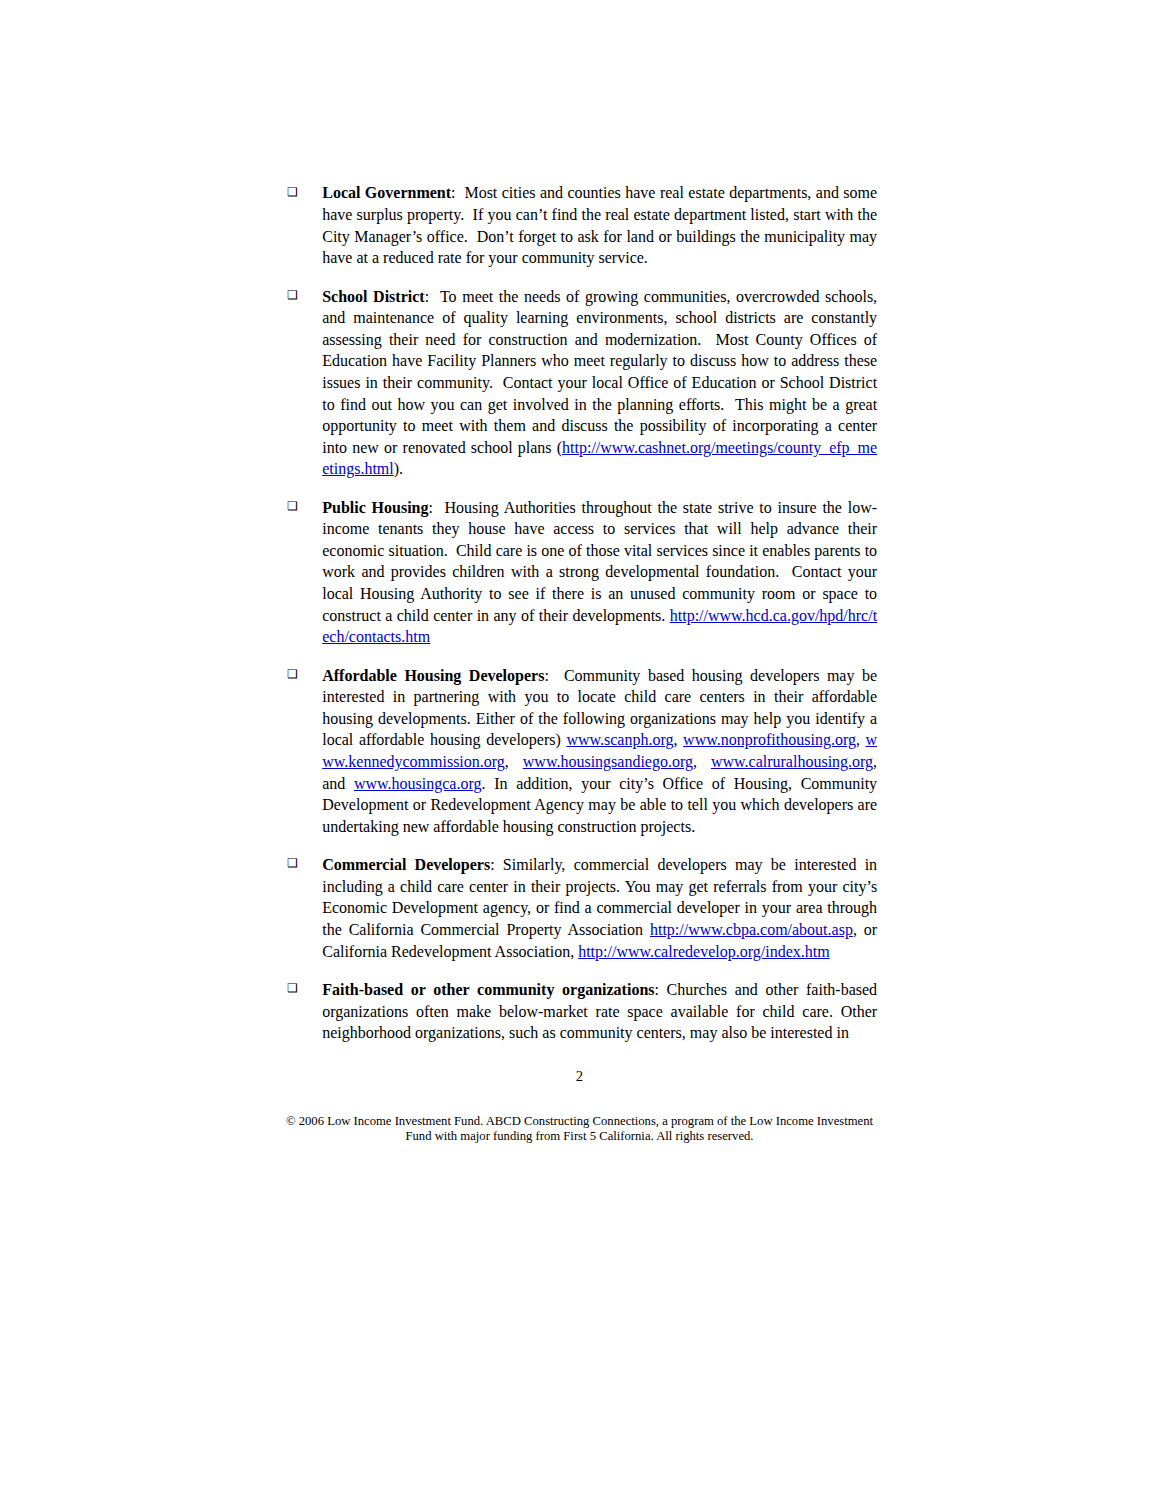Local Government: Most cities and counties have real estate departments, and some have surplus property. If you can’t find the real estate department listed, start with the City Manager’s office. Don’t forget to ask for land or buildings the municipality may have at a reduced rate for your community service.
School District: To meet the needs of growing communities, overcrowded schools, and maintenance of quality learning environments, school districts are constantly assessing their need for construction and modernization. Most County Offices of Education have Facility Planners who meet regularly to discuss how to address these issues in their community. Contact your local Office of Education or School District to find out how you can get involved in the planning efforts. This might be a great opportunity to meet with them and discuss the possibility of incorporating a center into new or renovated school plans (http://www.cashnet.org/meetings/county_efp_meetings.html).
Public Housing: Housing Authorities throughout the state strive to insure the low-income tenants they house have access to services that will help advance their economic situation. Child care is one of those vital services since it enables parents to work and provides children with a strong developmental foundation. Contact your local Housing Authority to see if there is an unused community room or space to construct a child center in any of their developments. http://www.hcd.ca.gov/hpd/hrc/tech/contacts.htm
Affordable Housing Developers: Community based housing developers may be interested in partnering with you to locate child care centers in their affordable housing developments. Either of the following organizations may help you identify a local affordable housing developers) www.scanph.org, www.nonprofithousing.org, www.kennedycommission.org, www.housingsandiego.org, www.calruralhousing.org, and www.housingca.org. In addition, your city’s Office of Housing, Community Development or Redevelopment Agency may be able to tell you which developers are undertaking new affordable housing construction projects.
Commercial Developers: Similarly, commercial developers may be interested in including a child care center in their projects. You may get referrals from your city’s Economic Development agency, or find a commercial developer in your area through the California Commercial Property Association http://www.cbpa.com/about.asp, or California Redevelopment Association, http://www.calredevelop.org/index.htm
Faith-based or other community organizations: Churches and other faith-based organizations often make below-market rate space available for child care. Other neighborhood organizations, such as community centers, may also be interested in
2
© 2006 Low Income Investment Fund. ABCD Constructing Connections, a program of the Low Income Investment Fund with major funding from First 5 California. All rights reserved.